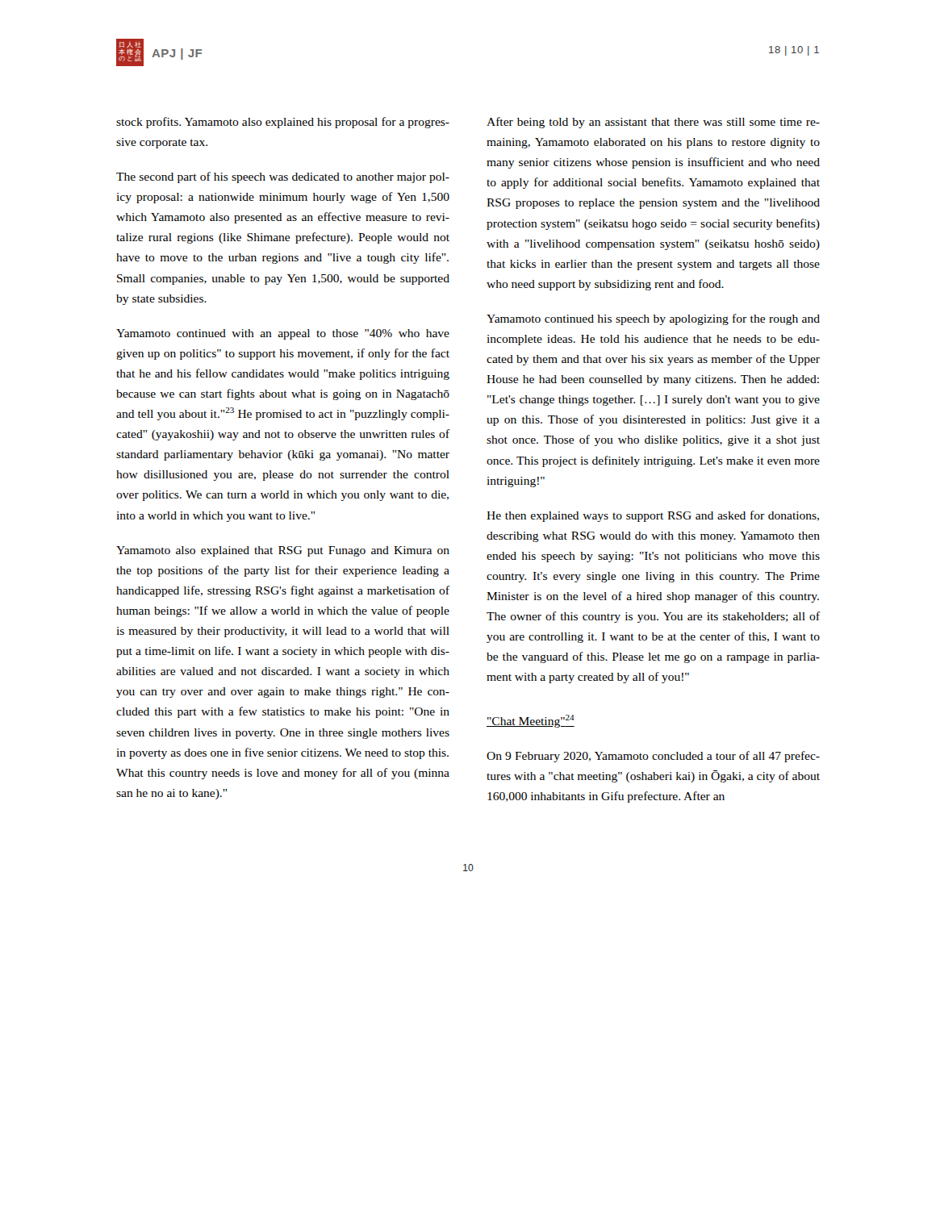日人社 本権会 のと誌
APJ | JF
18 | 10 | 1
stock profits. Yamamoto also explained his proposal for a progressive corporate tax.
The second part of his speech was dedicated to another major policy proposal: a nationwide minimum hourly wage of Yen 1,500 which Yamamoto also presented as an effective measure to revitalize rural regions (like Shimane prefecture). People would not have to move to the urban regions and "live a tough city life". Small companies, unable to pay Yen 1,500, would be supported by state subsidies.
Yamamoto continued with an appeal to those "40% who have given up on politics" to support his movement, if only for the fact that he and his fellow candidates would "make politics intriguing because we can start fights about what is going on in Nagatachō and tell you about it."23 He promised to act in "puzzlingly complicated" (yayakoshii) way and not to observe the unwritten rules of standard parliamentary behavior (kūki ga yomanai). "No matter how disillusioned you are, please do not surrender the control over politics. We can turn a world in which you only want to die, into a world in which you want to live."
Yamamoto also explained that RSG put Funago and Kimura on the top positions of the party list for their experience leading a handicapped life, stressing RSG's fight against a marketisation of human beings: "If we allow a world in which the value of people is measured by their productivity, it will lead to a world that will put a time-limit on life. I want a society in which people with disabilities are valued and not discarded. I want a society in which you can try over and over again to make things right." He concluded this part with a few statistics to make his point: "One in seven children lives in poverty. One in three single mothers lives in poverty as does one in five senior citizens. We need to stop this. What this country needs is love and money for all of you (minna san he no ai to kane)."
After being told by an assistant that there was still some time remaining, Yamamoto elaborated on his plans to restore dignity to many senior citizens whose pension is insufficient and who need to apply for additional social benefits. Yamamoto explained that RSG proposes to replace the pension system and the "livelihood protection system" (seikatsu hogo seido = social security benefits) with a "livelihood compensation system" (seikatsu hoshō seido) that kicks in earlier than the present system and targets all those who need support by subsidizing rent and food.
Yamamoto continued his speech by apologizing for the rough and incomplete ideas. He told his audience that he needs to be educated by them and that over his six years as member of the Upper House he had been counselled by many citizens. Then he added: "Let's change things together. […] I surely don't want you to give up on this. Those of you disinterested in politics: Just give it a shot once. Those of you who dislike politics, give it a shot just once. This project is definitely intriguing. Let's make it even more intriguing!"
He then explained ways to support RSG and asked for donations, describing what RSG would do with this money. Yamamoto then ended his speech by saying: "It's not politicians who move this country. It's every single one living in this country. The Prime Minister is on the level of a hired shop manager of this country. The owner of this country is you. You are its stakeholders; all of you are controlling it. I want to be at the center of this, I want to be the vanguard of this. Please let me go on a rampage in parliament with a party created by all of you!"
"Chat Meeting"24
On 9 February 2020, Yamamoto concluded a tour of all 47 prefectures with a "chat meeting" (oshaberi kai) in Ōgaki, a city of about 160,000 inhabitants in Gifu prefecture. After an
10